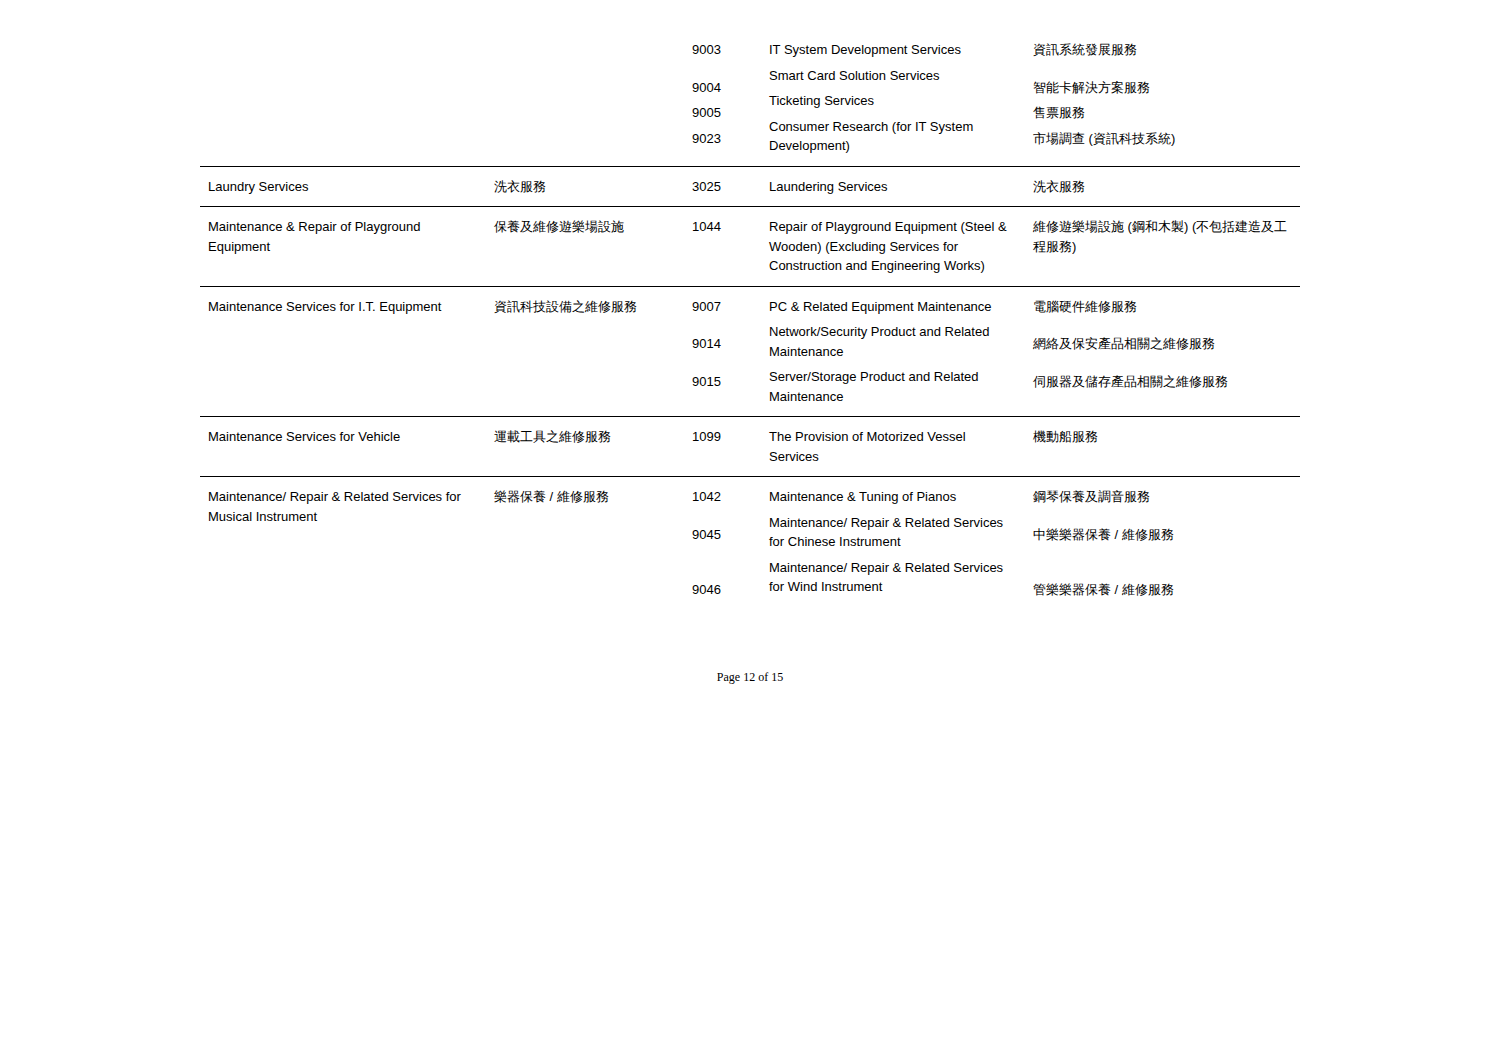| | | 9003 9004 9005 9023 | IT System Development Services Smart Card Solution Services Ticketing Services Consumer Research (for IT System Development) | 資訊系統發展服務 智能卡解決方案服務 售票服務 市場調查 (資訊科技系統) |
| Laundry Services | 洗衣服務 | 3025 | Laundering Services | 洗衣服務 |
| Maintenance & Repair of Playground Equipment | 保養及維修遊樂場設施 | 1044 | Repair of Playground Equipment (Steel & Wooden) (Excluding Services for Construction and Engineering Works) | 維修遊樂場設施 (鋼和木製) (不包括建造及工程服務) |
| Maintenance Services for I.T. Equipment | 資訊科技設備之維修服務 | 9007 9014 9015 | PC & Related Equipment Maintenance Network/Security Product and Related Maintenance Server/Storage Product and Related Maintenance | 電腦硬件維修服務 網絡及保安產品相關之維修服務 伺服器及儲存產品相關之維修服務 |
| Maintenance Services for Vehicle | 運載工具之維修服務 | 1099 | The Provision of Motorized Vessel Services | 機動船服務 |
| Maintenance/ Repair & Related Services for Musical Instrument | 樂器保養 / 維修服務 | 1042 9045 9046 | Maintenance & Tuning of Pianos Maintenance/ Repair & Related Services for Chinese Instrument Maintenance/ Repair & Related Services for Wind Instrument | 鋼琴保養及調音服務 中樂樂器保養 / 維修服務 管樂樂器保養 / 維修服務 |
Page 12 of 15